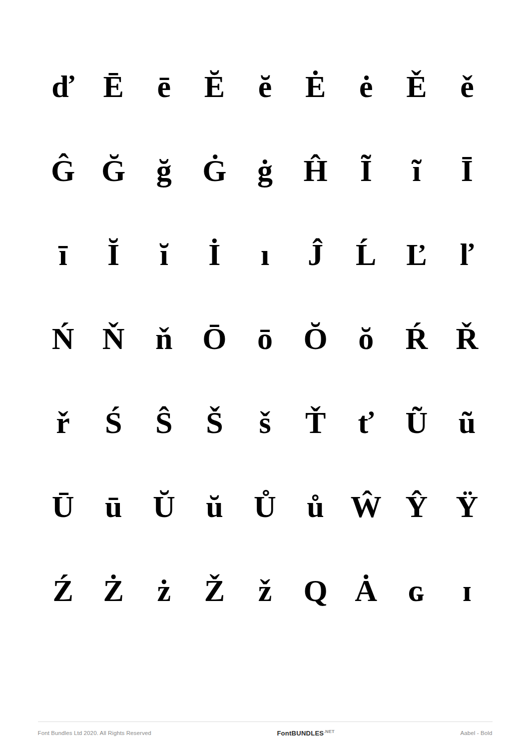| ď | Ē | ē | Ĕ | ĕ | Ė | ė | Ě | ě |
| Ĝ | Ğ | ğ | Ġ | ġ | Ĥ | Ĩ | ĩ | Ī |
| ī | Ĭ | ĭ | İ | ı | Ĵ | Ĺ | Ľ | ľ |
| Ń | Ň | ň | Ō | ō | Ŏ | ŏ | Ŕ | Ř |
| ř | Ś | Ŝ | Š | š | Ť | ť | Ũ | ũ |
| Ū | ū | Ŭ | ŭ | Ů | ů | Ŵ | Ŷ | Ÿ |
| Ź | Ż | ż | Ž | ž | Q | Ȧ | ɢ | ɪ |
Font Bundles Ltd 2020. All Rights Reserved
FontBUNDLES.NET
Aabel - Bold